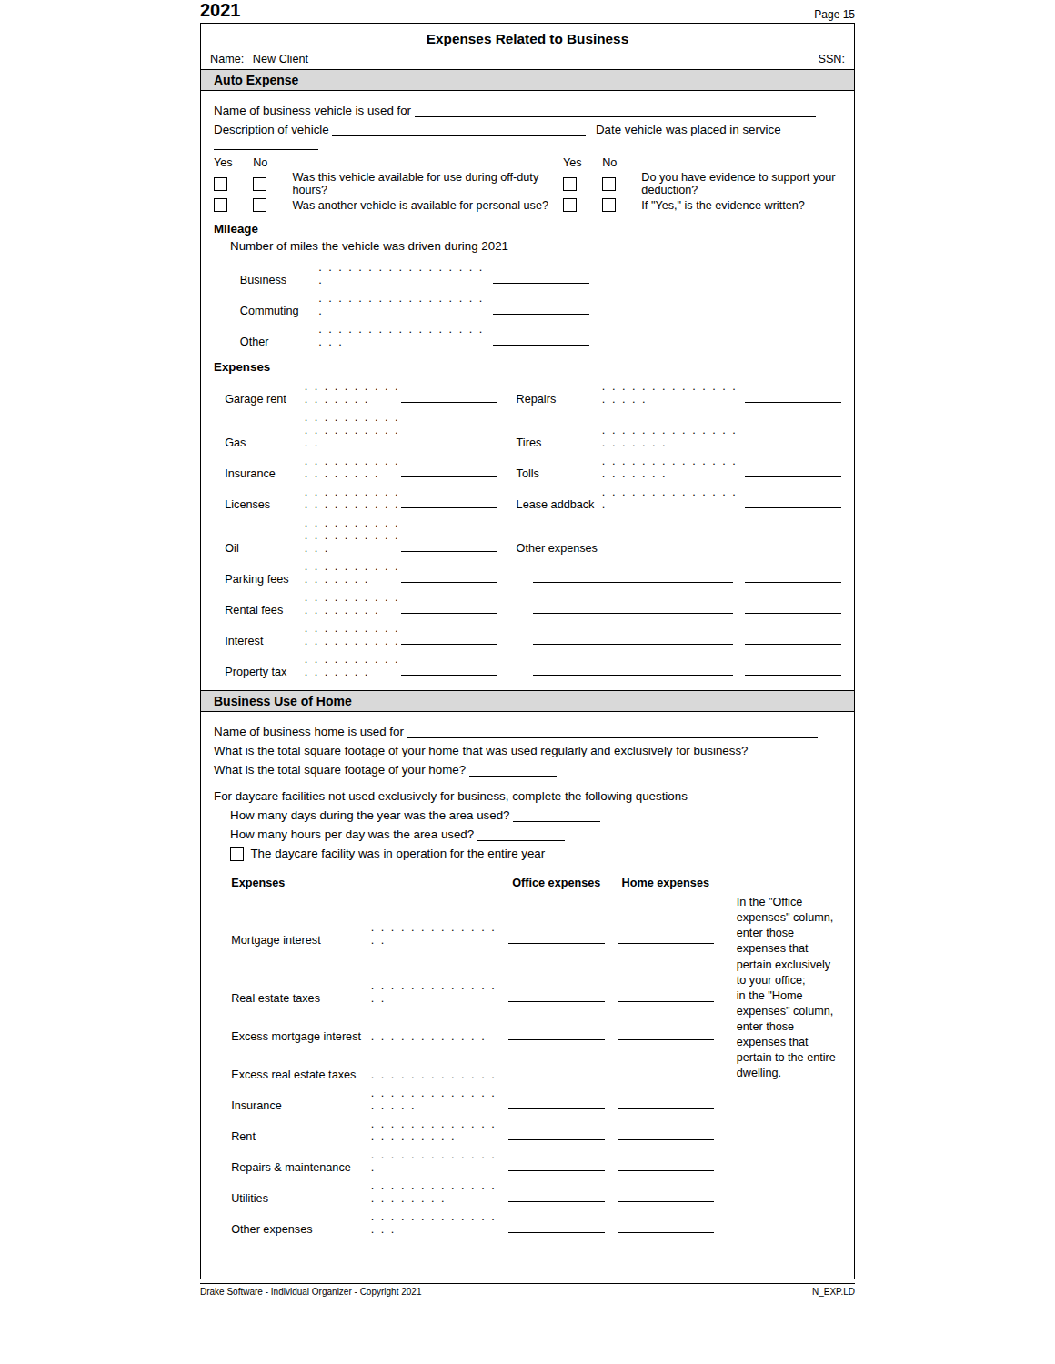2021
Page 15
Expenses Related to Business
Name: New Client
SSN:
Auto Expense
Name of business vehicle is used for
Description of vehicle Date vehicle was placed in service
| Yes | No | | Yes | No | |
| | | Was this vehicle available for use during off-duty hours? | | | Do you have evidence to support your deduction? |
| | | Was another vehicle is available for personal use? | | | If "Yes," is the evidence written? |
Mileage
Number of miles the vehicle was driven during 2021
| | Business | . . . . . . . . . . . . . . . . . . | | |
| | Commuting | . . . . . . . . . . . . . . . . . . | | |
| | Other | . . . . . . . . . . . . . . . . . . . . | | |
Expenses
| | Garage rent | . . . . . . . . . . . . . . . . . | | | Repairs | . . . . . . . . . . . . . . . . . . . | |
| | Gas | . . . . . . . . . . . . . . . . . . . . . . | | | Tires | . . . . . . . . . . . . . . . . . . . . . | |
| | Insurance | . . . . . . . . . . . . . . . . . . | | | Tolls | . . . . . . . . . . . . . . . . . . . . . | |
| | Licenses | . . . . . . . . . . . . . . . . . . . . | | | Lease addback | . . . . . . . . . . . . . . . | |
| | Oil | . . . . . . . . . . . . . . . . . . . . . . . | | | Other expenses |
| | Parking fees | . . . . . . . . . . . . . . . . . | | | | |
| | Rental fees | . . . . . . . . . . . . . . . . . . | | | | |
| | Interest | . . . . . . . . . . . . . . . . . . . . | | | | |
| | Property tax | . . . . . . . . . . . . . . . . . | | | | |
Business Use of Home
Name of business home is used for
What is the total square footage of your home that was used regularly and exclusively for business?
What is the total square footage of your home?
For daycare facilities not used exclusively for business, complete the following questions
How many days during the year was the area used?
How many hours per day was the area used?
The daycare facility was in operation for the entire year
| | Expenses | | Office expenses | Home expenses | |
| | Mortgage interest | . . . . . . . . . . . . . . . | | | In the "Office expenses" column, enter those expenses that pertain exclusively to your office; in the "Home expenses" column, enter those expenses that pertain to the entire dwelling. |
| | Real estate taxes | . . . . . . . . . . . . . . . | | |
| | Excess mortgage interest | . . . . . . . . . . . . | | |
| | Excess real estate taxes | . . . . . . . . . . . . . | | |
| | Insurance | . . . . . . . . . . . . . . . . . . | | | |
| | Rent | . . . . . . . . . . . . . . . . . . . . . . | | | |
| | Repairs & maintenance | . . . . . . . . . . . . . . | | | |
| | Utilities | . . . . . . . . . . . . . . . . . . . . . | | | |
| | Other expenses | . . . . . . . . . . . . . . . . | | | |
Drake Software - Individual Organizer - Copyright 2021
N_EXP.LD